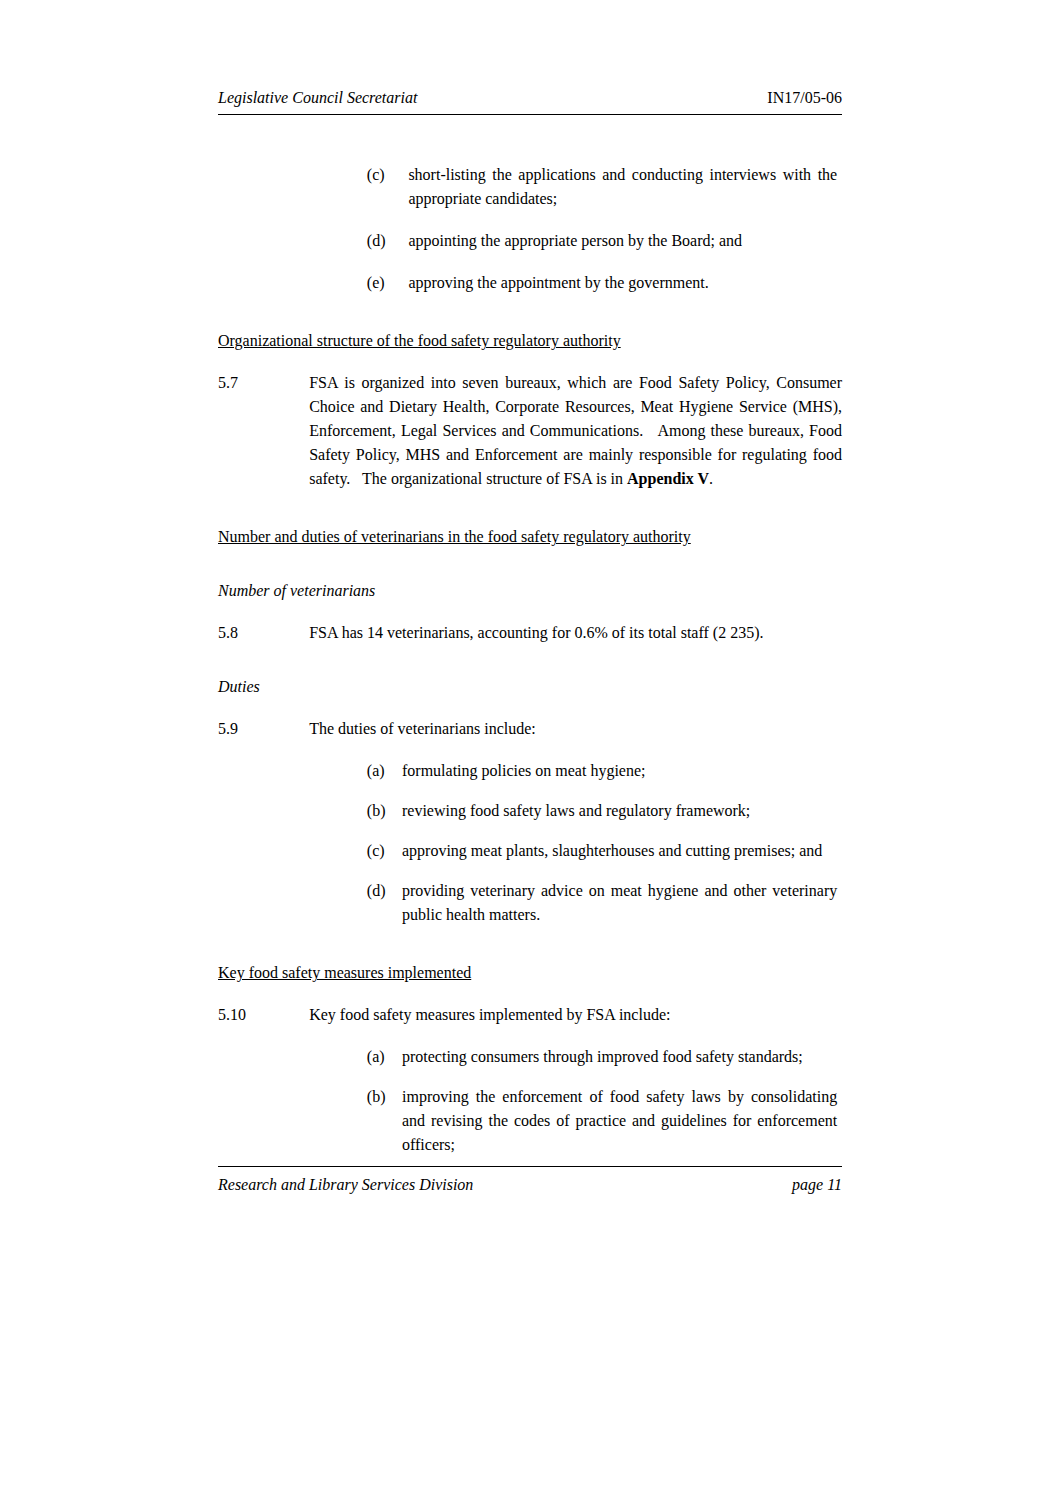Legislative Council Secretariat
IN17/05-06
(c) short-listing the applications and conducting interviews with the appropriate candidates;
(d) appointing the appropriate person by the Board; and
(e) approving the appointment by the government.
Organizational structure of the food safety regulatory authority
5.7 FSA is organized into seven bureaux, which are Food Safety Policy, Consumer Choice and Dietary Health, Corporate Resources, Meat Hygiene Service (MHS), Enforcement, Legal Services and Communications. Among these bureaux, Food Safety Policy, MHS and Enforcement are mainly responsible for regulating food safety. The organizational structure of FSA is in Appendix V.
Number and duties of veterinarians in the food safety regulatory authority
Number of veterinarians
5.8 FSA has 14 veterinarians, accounting for 0.6% of its total staff (2 235).
Duties
5.9 The duties of veterinarians include:
(a) formulating policies on meat hygiene;
(b) reviewing food safety laws and regulatory framework;
(c) approving meat plants, slaughterhouses and cutting premises; and
(d) providing veterinary advice on meat hygiene and other veterinary public health matters.
Key food safety measures implemented
5.10 Key food safety measures implemented by FSA include:
(a) protecting consumers through improved food safety standards;
(b) improving the enforcement of food safety laws by consolidating and revising the codes of practice and guidelines for enforcement officers;
Research and Library Services Division
page 11